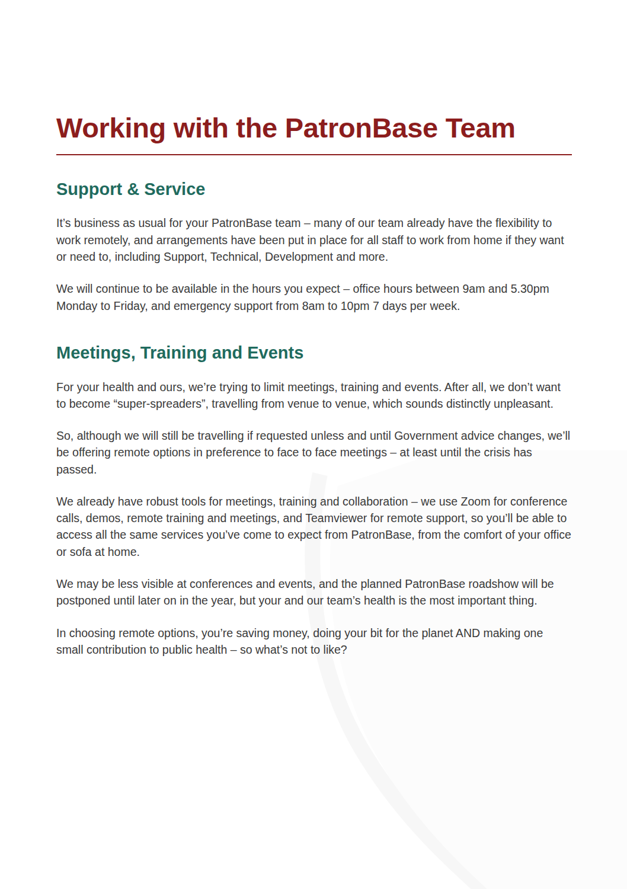Working with the PatronBase Team
Support & Service
It’s business as usual for your PatronBase team – many of our team already have the flexibility to work remotely, and arrangements have been put in place for all staff to work from home if they want or need to, including Support, Technical, Development and more.
We will continue to be available in the hours you expect – office hours between 9am and 5.30pm Monday to Friday, and emergency support from 8am to 10pm 7 days per week.
Meetings, Training and Events
For your health and ours, we’re trying to limit meetings, training and events. After all, we don’t want to become “super-spreaders”, travelling from venue to venue, which sounds distinctly unpleasant.
So, although we will still be travelling if requested unless and until Government advice changes, we’ll be offering remote options in preference to face to face meetings – at least until the crisis has passed.
We already have robust tools for meetings, training and collaboration – we use Zoom for conference calls, demos, remote training and meetings, and Teamviewer for remote support, so you’ll be able to access all the same services you’ve come to expect from PatronBase, from the comfort of your office or sofa at home.
We may be less visible at conferences and events, and the planned PatronBase roadshow will be postponed until later on in the year, but your and our team’s health is the most important thing.
In choosing remote options, you’re saving money, doing your bit for the planet AND making one small contribution to public health – so what’s not to like?